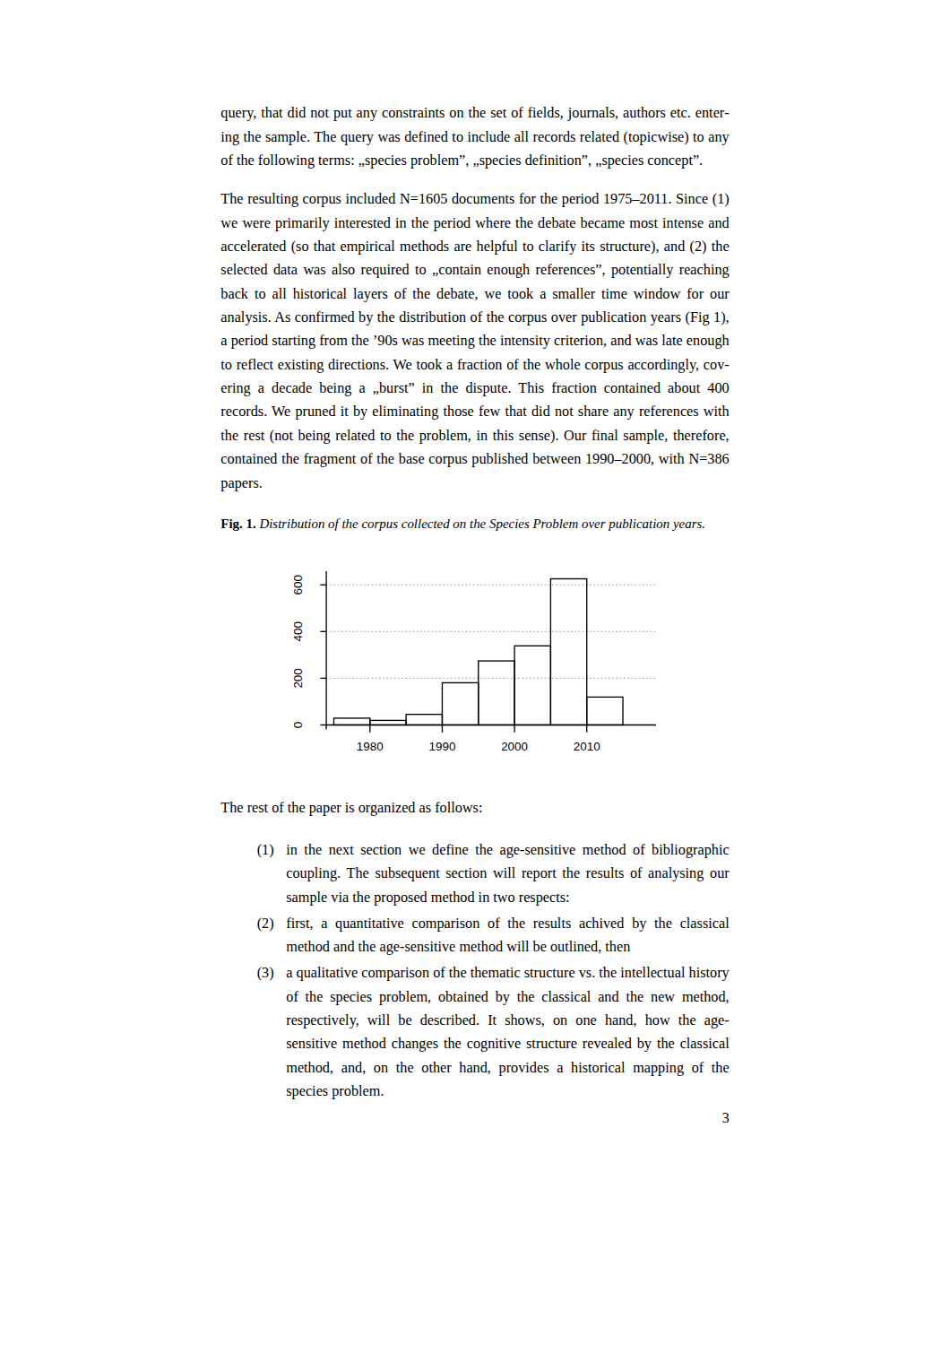query, that did not put any constraints on the set of fields, journals, authors etc. entering the sample. The query was defined to include all records related (topicwise) to any of the following terms: „species problem”, „species definition”, „species concept”.
The resulting corpus included N=1605 documents for the period 1975–2011. Since (1) we were primarily interested in the period where the debate became most intense and accelerated (so that empirical methods are helpful to clarify its structure), and (2) the selected data was also required to „contain enough references”, potentially reaching back to all historical layers of the debate, we took a smaller time window for our analysis. As confirmed by the distribution of the corpus over publication years (Fig 1), a period starting from the ’90s was meeting the intensity criterion, and was late enough to reflect existing directions. We took a fraction of the whole corpus accordingly, covering a decade being a „burst” in the dispute. This fraction contained about 400 records. We pruned it by eliminating those few that did not share any references with the rest (not being related to the problem, in this sense). Our final sample, therefore, contained the fragment of the base corpus published between 1990–2000, with N=386 papers.
Fig. 1. Distribution of the corpus collected on the Species Problem over publication years.
0 200 400 600 1980 1990 2000 2010
The rest of the paper is organized as follows:
in the next section we define the age-sensitive method of bibliographic coupling. The subsequent section will report the results of analysing our sample via the proposed method in two respects:
first, a quantitative comparison of the results achived by the classical method and the age-sensitive method will be outlined, then
a qualitative comparison of the thematic structure vs. the intellectual history of the species problem, obtained by the classical and the new method, respectively, will be described. It shows, on one hand, how the age-sensitive method changes the cognitive structure revealed by the classical method, and, on the other hand, provides a historical mapping of the species problem.
3